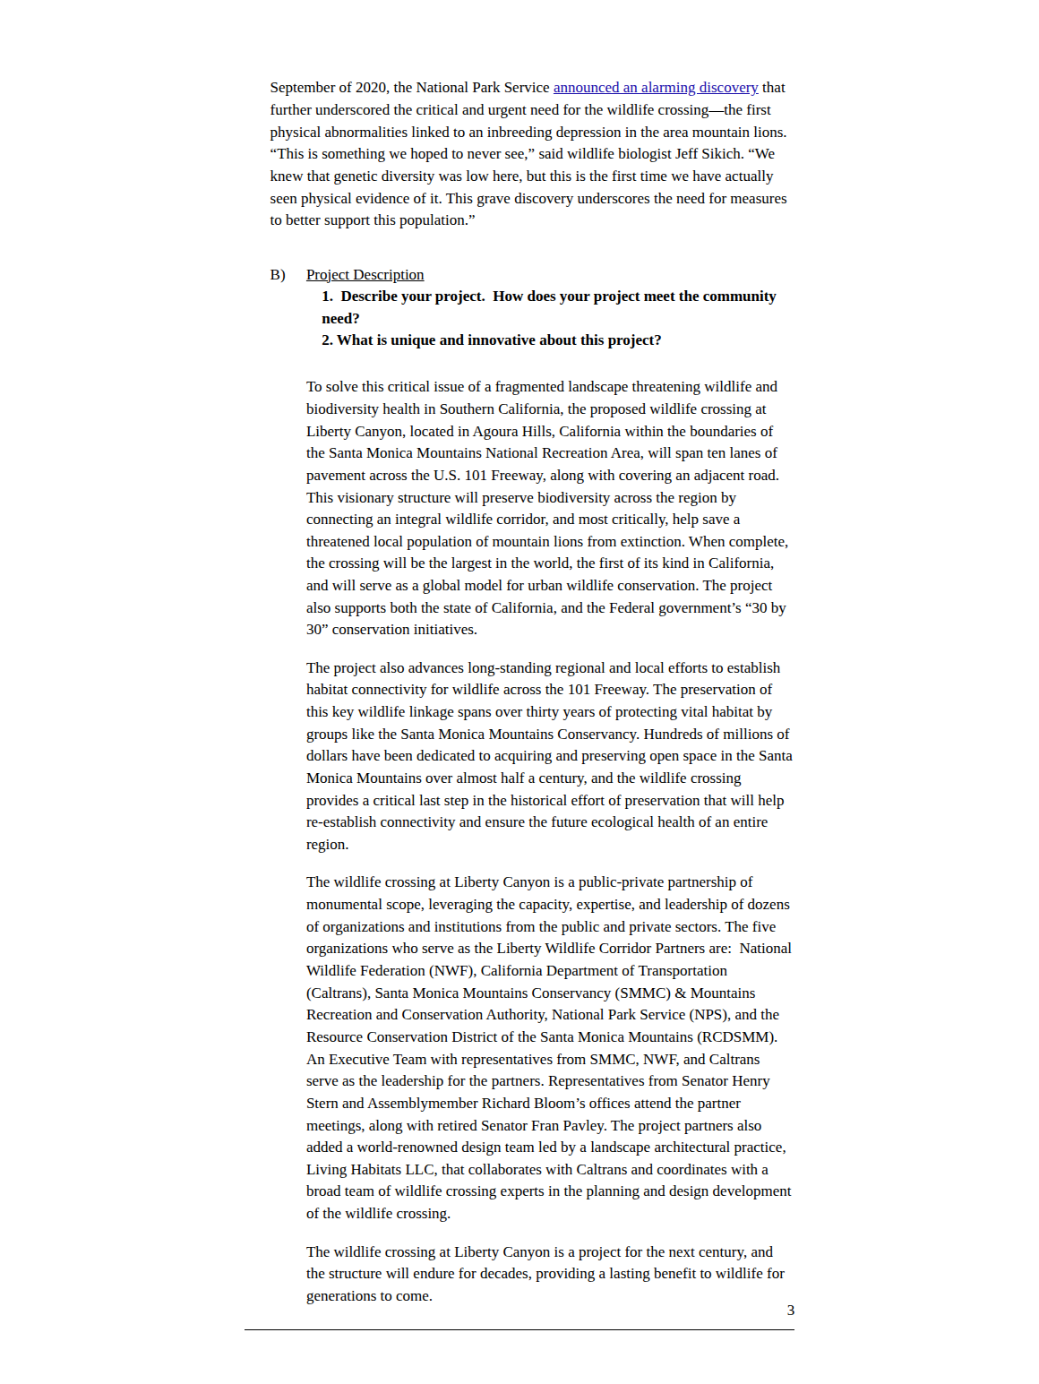September of 2020, the National Park Service announced an alarming discovery that further underscored the critical and urgent need for the wildlife crossing—the first physical abnormalities linked to an inbreeding depression in the area mountain lions. “This is something we hoped to never see,” said wildlife biologist Jeff Sikich. “We knew that genetic diversity was low here, but this is the first time we have actually seen physical evidence of it. This grave discovery underscores the need for measures to better support this population.”
B) Project Description
1. Describe your project. How does your project meet the community need?
2. What is unique and innovative about this project?
To solve this critical issue of a fragmented landscape threatening wildlife and biodiversity health in Southern California, the proposed wildlife crossing at Liberty Canyon, located in Agoura Hills, California within the boundaries of the Santa Monica Mountains National Recreation Area, will span ten lanes of pavement across the U.S. 101 Freeway, along with covering an adjacent road. This visionary structure will preserve biodiversity across the region by connecting an integral wildlife corridor, and most critically, help save a threatened local population of mountain lions from extinction. When complete, the crossing will be the largest in the world, the first of its kind in California, and will serve as a global model for urban wildlife conservation. The project also supports both the state of California, and the Federal government’s “30 by 30” conservation initiatives.
The project also advances long-standing regional and local efforts to establish habitat connectivity for wildlife across the 101 Freeway. The preservation of this key wildlife linkage spans over thirty years of protecting vital habitat by groups like the Santa Monica Mountains Conservancy. Hundreds of millions of dollars have been dedicated to acquiring and preserving open space in the Santa Monica Mountains over almost half a century, and the wildlife crossing provides a critical last step in the historical effort of preservation that will help re-establish connectivity and ensure the future ecological health of an entire region.
The wildlife crossing at Liberty Canyon is a public-private partnership of monumental scope, leveraging the capacity, expertise, and leadership of dozens of organizations and institutions from the public and private sectors. The five organizations who serve as the Liberty Wildlife Corridor Partners are: National Wildlife Federation (NWF), California Department of Transportation (Caltrans), Santa Monica Mountains Conservancy (SMMC) & Mountains Recreation and Conservation Authority, National Park Service (NPS), and the Resource Conservation District of the Santa Monica Mountains (RCDSMM). An Executive Team with representatives from SMMC, NWF, and Caltrans serve as the leadership for the partners. Representatives from Senator Henry Stern and Assemblymember Richard Bloom’s offices attend the partner meetings, along with retired Senator Fran Pavley. The project partners also added a world-renowned design team led by a landscape architectural practice, Living Habitats LLC, that collaborates with Caltrans and coordinates with a broad team of wildlife crossing experts in the planning and design development of the wildlife crossing.
The wildlife crossing at Liberty Canyon is a project for the next century, and the structure will endure for decades, providing a lasting benefit to wildlife for generations to come.
3